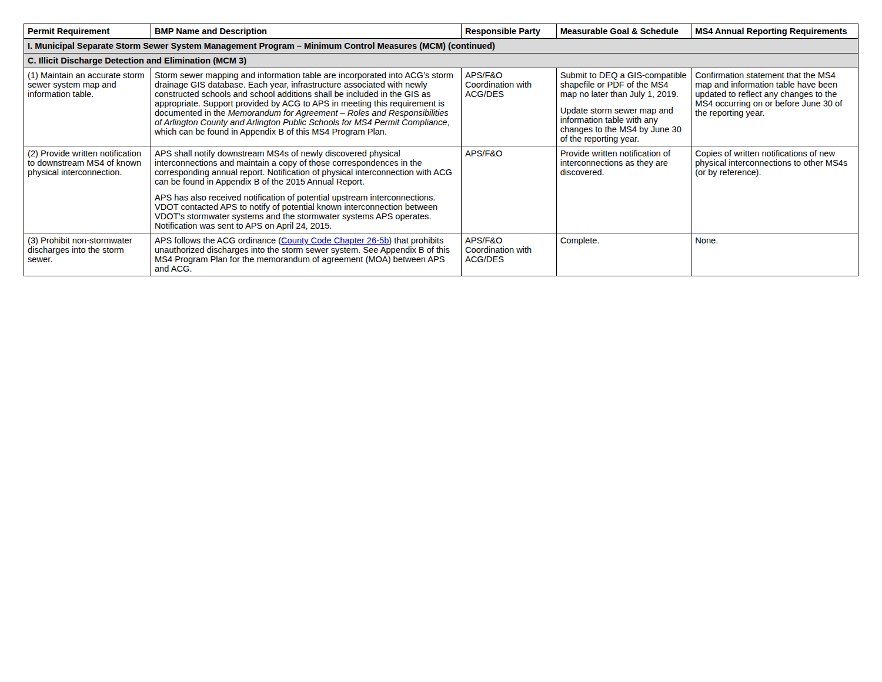| Permit Requirement | BMP Name and Description | Responsible Party | Measurable Goal & Schedule | MS4 Annual Reporting Requirements |
| --- | --- | --- | --- | --- |
| I. Municipal Separate Storm Sewer System Management Program – Minimum Control Measures (MCM) (continued) |
| C. Illicit Discharge Detection and Elimination (MCM 3) |
| (1) Maintain an accurate storm sewer system map and information table. | Storm sewer mapping and information table are incorporated into ACG’s storm drainage GIS database. Each year, infrastructure associated with newly constructed schools and school additions shall be included in the GIS as appropriate. Support provided by ACG to APS in meeting this requirement is documented in the Memorandum for Agreement – Roles and Responsibilities of Arlington County and Arlington Public Schools for MS4 Permit Compliance , which can be found in Appendix B of this MS4 Program Plan. | APS/F&O Coordination with ACG/DES | Submit to DEQ a GIS-compatible shapefile or PDF of the MS4 map no later than July 1, 2019. Update storm sewer map and information table with any changes to the MS4 by June 30 of the reporting year. | Confirmation statement that the MS4 map and information table have been updated to reflect any changes to the MS4 occurring on or before June 30 of the reporting year. |
| (2) Provide written notification to downstream MS4 of known physical interconnection. | APS shall notify downstream MS4s of newly discovered physical interconnections and maintain a copy of those correspondences in the corresponding annual report. Notification of physical interconnection with ACG can be found in Appendix B of the 2015 Annual Report. APS has also received notification of potential upstream interconnections. VDOT contacted APS to notify of potential known interconnection between VDOT’s stormwater systems and the stormwater systems APS operates. Notification was sent to APS on April 24, 2015. | APS/F&O | Provide written notification of interconnections as they are discovered. | Copies of written notifications of new physical interconnections to other MS4s (or by reference). |
| (3) Prohibit non-stormwater discharges into the storm sewer. | APS follows the ACG ordinance ( County Code Chapter 26-5b ) that prohibits unauthorized discharges into the storm sewer system. See Appendix B of this MS4 Program Plan for the memorandum of agreement (MOA) between APS and ACG. | APS/F&O Coordination with ACG/DES | Complete. | None. |